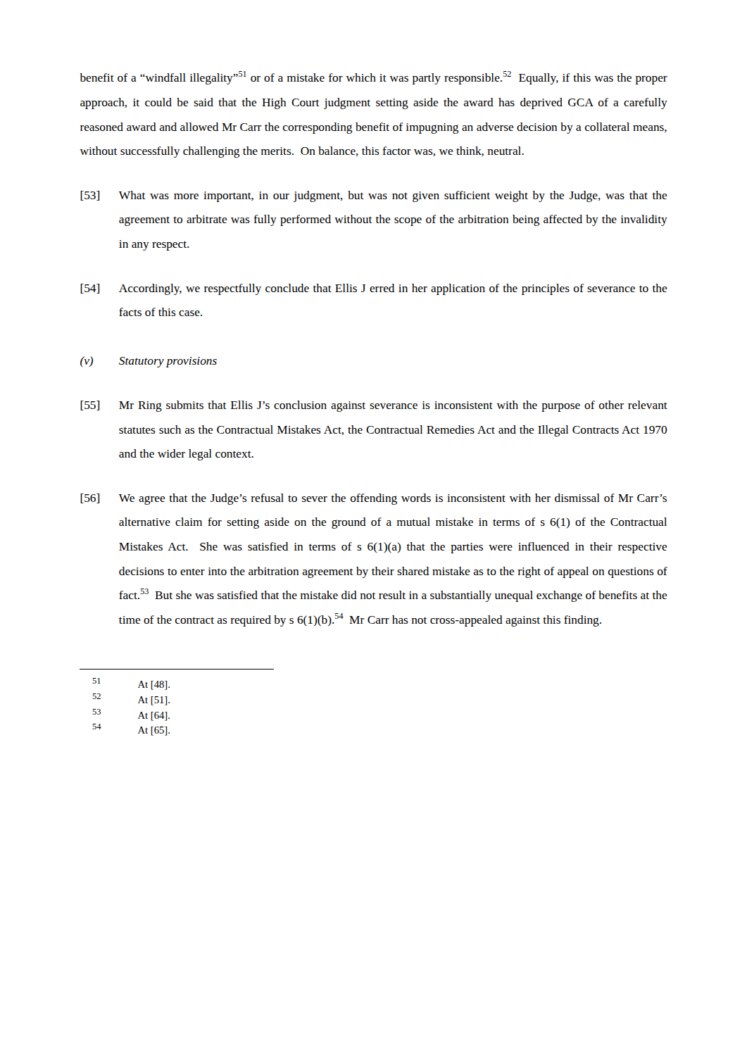benefit of a “windfall illegality”51 or of a mistake for which it was partly responsible.52 Equally, if this was the proper approach, it could be said that the High Court judgment setting aside the award has deprived GCA of a carefully reasoned award and allowed Mr Carr the corresponding benefit of impugning an adverse decision by a collateral means, without successfully challenging the merits. On balance, this factor was, we think, neutral.
[53] What was more important, in our judgment, but was not given sufficient weight by the Judge, was that the agreement to arbitrate was fully performed without the scope of the arbitration being affected by the invalidity in any respect.
[54] Accordingly, we respectfully conclude that Ellis J erred in her application of the principles of severance to the facts of this case.
(v) Statutory provisions
[55] Mr Ring submits that Ellis J’s conclusion against severance is inconsistent with the purpose of other relevant statutes such as the Contractual Mistakes Act, the Contractual Remedies Act and the Illegal Contracts Act 1970 and the wider legal context.
[56] We agree that the Judge’s refusal to sever the offending words is inconsistent with her dismissal of Mr Carr’s alternative claim for setting aside on the ground of a mutual mistake in terms of s 6(1) of the Contractual Mistakes Act. She was satisfied in terms of s 6(1)(a) that the parties were influenced in their respective decisions to enter into the arbitration agreement by their shared mistake as to the right of appeal on questions of fact.53 But she was satisfied that the mistake did not result in a substantially unequal exchange of benefits at the time of the contract as required by s 6(1)(b).54 Mr Carr has not cross-appealed against this finding.
| 51 | At [48]. |
| 52 | At [51]. |
| 53 | At [64]. |
| 54 | At [65]. |